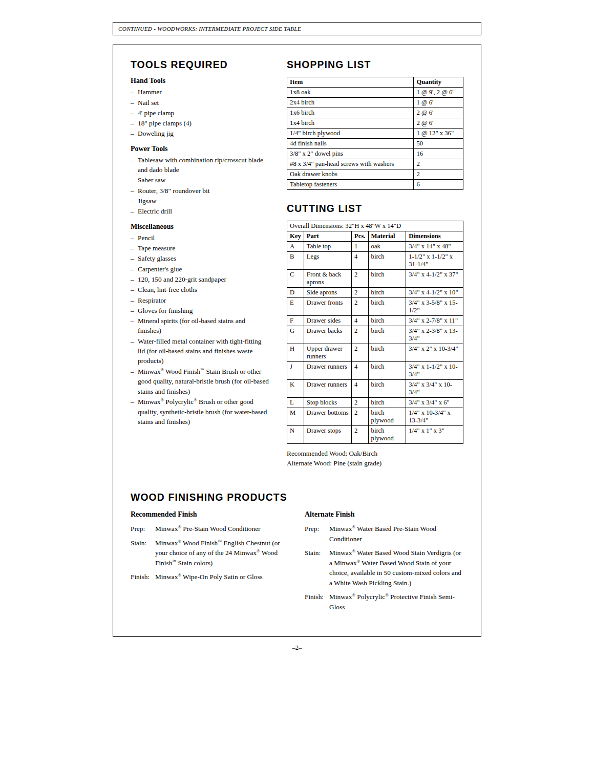CONTINUED - WOODWORKS: INTERMEDIATE PROJECT SIDE TABLE
TOOLS REQUIRED
Hand Tools
Hammer
Nail set
4' pipe clamp
18" pipe clamps (4)
Doweling jig
Power Tools
Tablesaw with combination rip/crosscut blade and dado blade
Saber saw
Router, 3/8" roundover bit
Jigsaw
Electric drill
Miscellaneous
Pencil
Tape measure
Safety glasses
Carpenter's glue
120, 150 and 220-grit sandpaper
Clean, lint-free cloths
Respirator
Gloves for finishing
Mineral spirits (for oil-based stains and finishes)
Water-filled metal container with tight-fitting lid (for oil-based stains and finishes waste products)
Minwax® Wood Finish™ Stain Brush or other good quality, natural-bristle brush (for oil-based stains and finishes)
Minwax® Polycrylic® Brush or other good quality, synthetic-bristle brush (for water-based stains and finishes)
SHOPPING LIST
| Item | Quantity |
| --- | --- |
| 1x8 oak | 1 @ 9', 2 @ 6' |
| 2x4 birch | 1 @ 6' |
| 1x6 birch | 2 @ 6' |
| 1x4 birch | 2 @ 6' |
| 1/4" birch plywood | 1 @ 12" x 36" |
| 4d finish nails | 50 |
| 3/8" x 2" dowel pins | 16 |
| #8 x 3/4" pan-head screws with washers | 2 |
| Oak drawer knobs | 2 |
| Tabletop fasteners | 6 |
CUTTING LIST
Overall Dimensions: 32"H x 48"W x 14"D
| Key | Part | Pcs. | Material | Dimensions |
| --- | --- | --- | --- | --- |
| A | Table top | 1 | oak | 3/4" x 14" x 48" |
| B | Legs | 4 | birch | 1-1/2" x 1-1/2" x 31-1/4" |
| C | Front & back aprons | 2 | birch | 3/4" x 4-1/2" x 37" |
| D | Side aprons | 2 | birch | 3/4" x 4-1/2" x 10" |
| E | Drawer fronts | 2 | birch | 3/4" x 3-5/8" x 15-1/2" |
| F | Drawer sides | 4 | birch | 3/4" x 2-7/8" x 11" |
| G | Drawer backs | 2 | birch | 3/4" x 2-3/8" x 13-3/4" |
| H | Upper drawer runners | 2 | birch | 3/4" x 2" x 10-3/4" |
| J | Drawer runners | 4 | birch | 3/4" x 1-1/2" x 10-3/4" |
| K | Drawer runners | 4 | birch | 3/4" x 3/4" x 10-3/4" |
| L | Stop blocks | 2 | birch | 3/4" x 3/4" x 6" |
| M | Drawer bottoms | 2 | birch plywood | 1/4" x 10-3/4" x 13-3/4" |
| N | Drawer stops | 2 | birch plywood | 1/4" x 1" x 3" |
Recommended Wood: Oak/Birch
Alternate Wood: Pine (stain grade)
WOOD FINISHING PRODUCTS
Recommended Finish
Prep:
Minwax® Pre-Stain Wood Conditioner
Stain:
Minwax® Wood Finish™ English Chestnut (or your choice of any of the 24 Minwax® Wood Finish™ Stain colors)
Finish:
Minwax® Wipe-On Poly Satin or Gloss
Alternate Finish
Prep:
Minwax® Water Based Pre-Stain Wood Conditioner
Stain:
Minwax® Water Based Wood Stain Verdigris (or a Minwax® Water Based Wood Stain of your choice, available in 50 custom-mixed colors and a White Wash Pickling Stain.)
Finish:
Minwax® Polycrylic® Protective Finish Semi-Gloss
–2–